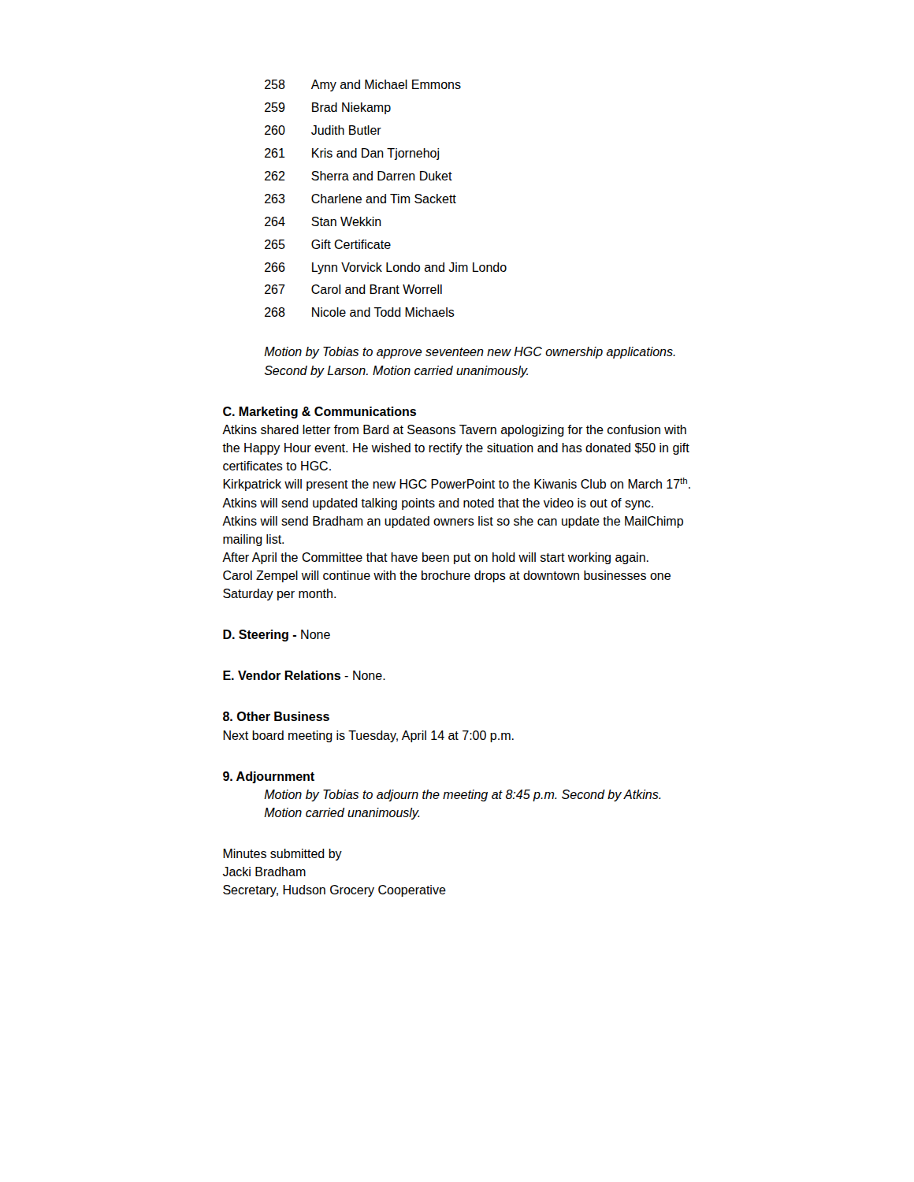258 Amy and Michael Emmons
259 Brad Niekamp
260 Judith Butler
261 Kris and Dan Tjornehoj
262 Sherra and Darren Duket
263 Charlene and Tim Sackett
264 Stan Wekkin
265 Gift Certificate
266 Lynn Vorvick Londo and Jim Londo
267 Carol and Brant Worrell
268 Nicole and Todd Michaels
Motion by Tobias to approve seventeen new HGC ownership applications. Second by Larson. Motion carried unanimously.
C. Marketing & Communications
Atkins shared letter from Bard at Seasons Tavern apologizing for the confusion with the Happy Hour event. He wished to rectify the situation and has donated $50 in gift certificates to HGC.
Kirkpatrick will present the new HGC PowerPoint to the Kiwanis Club on March 17th. Atkins will send updated talking points and noted that the video is out of sync.
Atkins will send Bradham an updated owners list so she can update the MailChimp mailing list.
After April the Committee that have been put on hold will start working again.
Carol Zempel will continue with the brochure drops at downtown businesses one Saturday per month.
D. Steering - None
E. Vendor Relations - None.
8. Other Business
Next board meeting is Tuesday, April 14 at 7:00 p.m.
9. Adjournment
Motion by Tobias to adjourn the meeting at 8:45 p.m. Second by Atkins. Motion carried unanimously.
Minutes submitted by
Jacki Bradham
Secretary, Hudson Grocery Cooperative